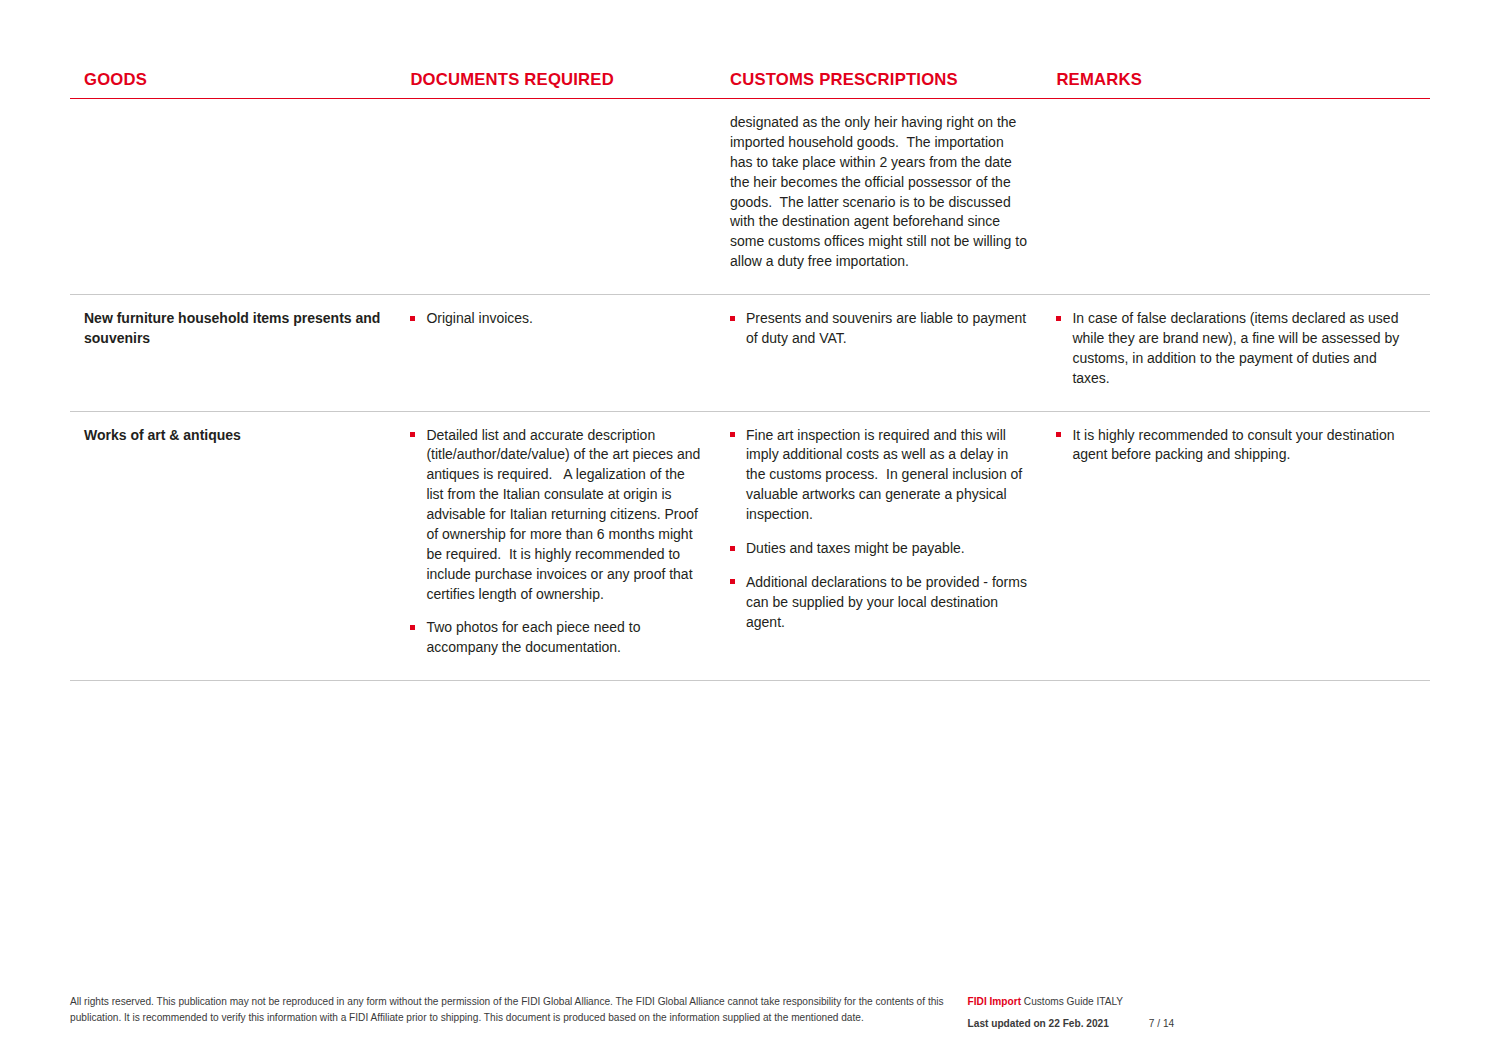| GOODS | DOCUMENTS REQUIRED | CUSTOMS PRESCRIPTIONS | REMARKS |
| --- | --- | --- | --- |
| | | designated as the only heir having right on the imported household goods. The importation has to take place within 2 years from the date the heir becomes the official possessor of the goods. The latter scenario is to be discussed with the destination agent beforehand since some customs offices might still not be willing to allow a duty free importation. | |
| New furniture household items presents and souvenirs | Original invoices. | Presents and souvenirs are liable to payment of duty and VAT. | In case of false declarations (items declared as used while they are brand new), a fine will be assessed by customs, in addition to the payment of duties and taxes. |
| Works of art & antiques | Detailed list and accurate description (title/author/date/value) of the art pieces and antiques is required. A legalization of the list from the Italian consulate at origin is advisable for Italian returning citizens. Proof of ownership for more than 6 months might be required. It is highly recommended to include purchase invoices or any proof that certifies length of ownership. Two photos for each piece need to accompany the documentation. | Fine art inspection is required and this will imply additional costs as well as a delay in the customs process. In general inclusion of valuable artworks can generate a physical inspection. Duties and taxes might be payable. Additional declarations to be provided - forms can be supplied by your local destination agent. | It is highly recommended to consult your destination agent before packing and shipping. |
All rights reserved. This publication may not be reproduced in any form without the permission of the FIDI Global Alliance. The FIDI Global Alliance cannot take responsibility for the contents of this publication. It is recommended to verify this information with a FIDI Affiliate prior to shipping. This document is produced based on the information supplied at the mentioned date.
FIDI Import Customs Guide ITALY
Last updated on 22 Feb. 20217 / 14